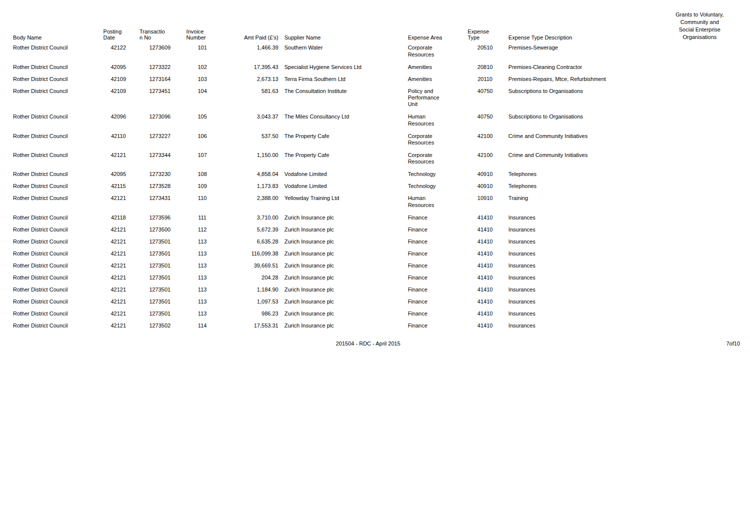| Body Name | Posting Date | Transactio n No | Invoice Number | Amt Paid (£'s) | Supplier Name | Expense Area | Expense Type | Expense Type Description | Grants to Voluntary, Community and Social Enterprise Organisations |
| --- | --- | --- | --- | --- | --- | --- | --- | --- | --- |
| Rother District Council | 42122 | 1273609 | 101 | 1,466.39 | Southern Water | Corporate Resources | 20510 | Premises-Sewerage | |
| Rother District Council | 42095 | 1273322 | 102 | 17,395.43 | Specialist Hygiene Services Ltd | Amenities | 20810 | Premises-Cleaning Contractor | |
| Rother District Council | 42109 | 1273164 | 103 | 2,673.13 | Terra Firma Southern Ltd | Amenities | 20110 | Premises-Repairs, Mtce, Refurbishment | |
| Rother District Council | 42109 | 1273451 | 104 | 581.63 | The Consultation Institute | Policy and Performance Unit | 40750 | Subscriptions to Organisations | |
| Rother District Council | 42096 | 1273096 | 105 | 3,043.37 | The Miles Consultancy Ltd | Human Resources | 40750 | Subscriptions to Organisations | |
| Rother District Council | 42110 | 1273227 | 106 | 537.50 | The Property Cafe | Corporate Resources | 42100 | Crime and Community Initiatives | |
| Rother District Council | 42121 | 1273344 | 107 | 1,150.00 | The Property Cafe | Corporate Resources | 42100 | Crime and Community Initiatives | |
| Rother District Council | 42095 | 1273230 | 108 | 4,858.04 | Vodafone Limited | Technology | 40910 | Telephones | |
| Rother District Council | 42115 | 1273528 | 109 | 1,173.83 | Vodafone Limited | Technology | 40910 | Telephones | |
| Rother District Council | 42121 | 1273431 | 110 | 2,388.00 | Yellowday Training Ltd | Human Resources | 10910 | Training | |
| Rother District Council | 42118 | 1273596 | 111 | 3,710.00 | Zurich Insurance plc | Finance | 41410 | Insurances | |
| Rother District Council | 42121 | 1273500 | 112 | 5,672.39 | Zurich Insurance plc | Finance | 41410 | Insurances | |
| Rother District Council | 42121 | 1273501 | 113 | 6,635.28 | Zurich Insurance plc | Finance | 41410 | Insurances | |
| Rother District Council | 42121 | 1273501 | 113 | 116,099.38 | Zurich Insurance plc | Finance | 41410 | Insurances | |
| Rother District Council | 42121 | 1273501 | 113 | 39,669.51 | Zurich Insurance plc | Finance | 41410 | Insurances | |
| Rother District Council | 42121 | 1273501 | 113 | 204.28 | Zurich Insurance plc | Finance | 41410 | Insurances | |
| Rother District Council | 42121 | 1273501 | 113 | 1,184.90 | Zurich Insurance plc | Finance | 41410 | Insurances | |
| Rother District Council | 42121 | 1273501 | 113 | 1,097.53 | Zurich Insurance plc | Finance | 41410 | Insurances | |
| Rother District Council | 42121 | 1273501 | 113 | 986.23 | Zurich Insurance plc | Finance | 41410 | Insurances | |
| Rother District Council | 42121 | 1273502 | 114 | 17,553.31 | Zurich Insurance plc | Finance | 41410 | Insurances | |
201504 - RDC - April 2015 7of10